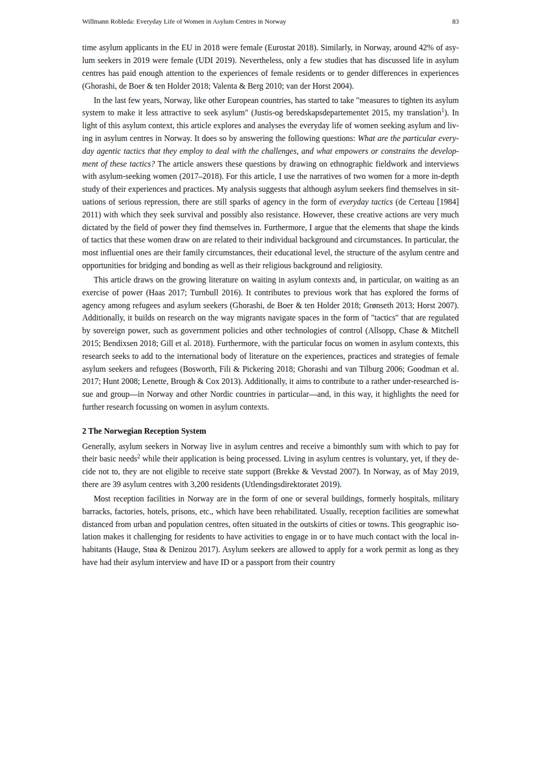Willmann Robleda: Everyday Life of Women in Asylum Centres in Norway 83
time asylum applicants in the EU in 2018 were female (Eurostat 2018). Similarly, in Norway, around 42% of asylum seekers in 2019 were female (UDI 2019). Nevertheless, only a few studies that has discussed life in asylum centres has paid enough attention to the experiences of female residents or to gender differences in experiences (Ghorashi, de Boer & ten Holder 2018; Valenta & Berg 2010; van der Horst 2004).
In the last few years, Norway, like other European countries, has started to take "measures to tighten its asylum system to make it less attractive to seek asylum" (Justis-og beredskapsdepartementet 2015, my translation1). In light of this asylum context, this article explores and analyses the everyday life of women seeking asylum and living in asylum centres in Norway. It does so by answering the following questions: What are the particular everyday agentic tactics that they employ to deal with the challenges, and what empowers or constrains the development of these tactics? The article answers these questions by drawing on ethnographic fieldwork and interviews with asylum-seeking women (2017–2018). For this article, I use the narratives of two women for a more in-depth study of their experiences and practices. My analysis suggests that although asylum seekers find themselves in situations of serious repression, there are still sparks of agency in the form of everyday tactics (de Certeau [1984] 2011) with which they seek survival and possibly also resistance. However, these creative actions are very much dictated by the field of power they find themselves in. Furthermore, I argue that the elements that shape the kinds of tactics that these women draw on are related to their individual background and circumstances. In particular, the most influential ones are their family circumstances, their educational level, the structure of the asylum centre and opportunities for bridging and bonding as well as their religious background and religiosity.
This article draws on the growing literature on waiting in asylum contexts and, in particular, on waiting as an exercise of power (Haas 2017; Turnbull 2016). It contributes to previous work that has explored the forms of agency among refugees and asylum seekers (Ghorashi, de Boer & ten Holder 2018; Grønseth 2013; Horst 2007). Additionally, it builds on research on the way migrants navigate spaces in the form of "tactics" that are regulated by sovereign power, such as government policies and other technologies of control (Allsopp, Chase & Mitchell 2015; Bendixsen 2018; Gill et al. 2018). Furthermore, with the particular focus on women in asylum contexts, this research seeks to add to the international body of literature on the experiences, practices and strategies of female asylum seekers and refugees (Bosworth, Fili & Pickering 2018; Ghorashi and van Tilburg 2006; Goodman et al. 2017; Hunt 2008; Lenette, Brough & Cox 2013). Additionally, it aims to contribute to a rather under-researched issue and group—in Norway and other Nordic countries in particular—and, in this way, it highlights the need for further research focussing on women in asylum contexts.
2 The Norwegian Reception System
Generally, asylum seekers in Norway live in asylum centres and receive a bimonthly sum with which to pay for their basic needs2 while their application is being processed. Living in asylum centres is voluntary, yet, if they decide not to, they are not eligible to receive state support (Brekke & Vevstad 2007). In Norway, as of May 2019, there are 39 asylum centres with 3,200 residents (Utlendingsdirektoratet 2019).
Most reception facilities in Norway are in the form of one or several buildings, formerly hospitals, military barracks, factories, hotels, prisons, etc., which have been rehabilitated. Usually, reception facilities are somewhat distanced from urban and population centres, often situated in the outskirts of cities or towns. This geographic isolation makes it challenging for residents to have activities to engage in or to have much contact with the local inhabitants (Hauge, Støa & Denizou 2017). Asylum seekers are allowed to apply for a work permit as long as they have had their asylum interview and have ID or a passport from their country